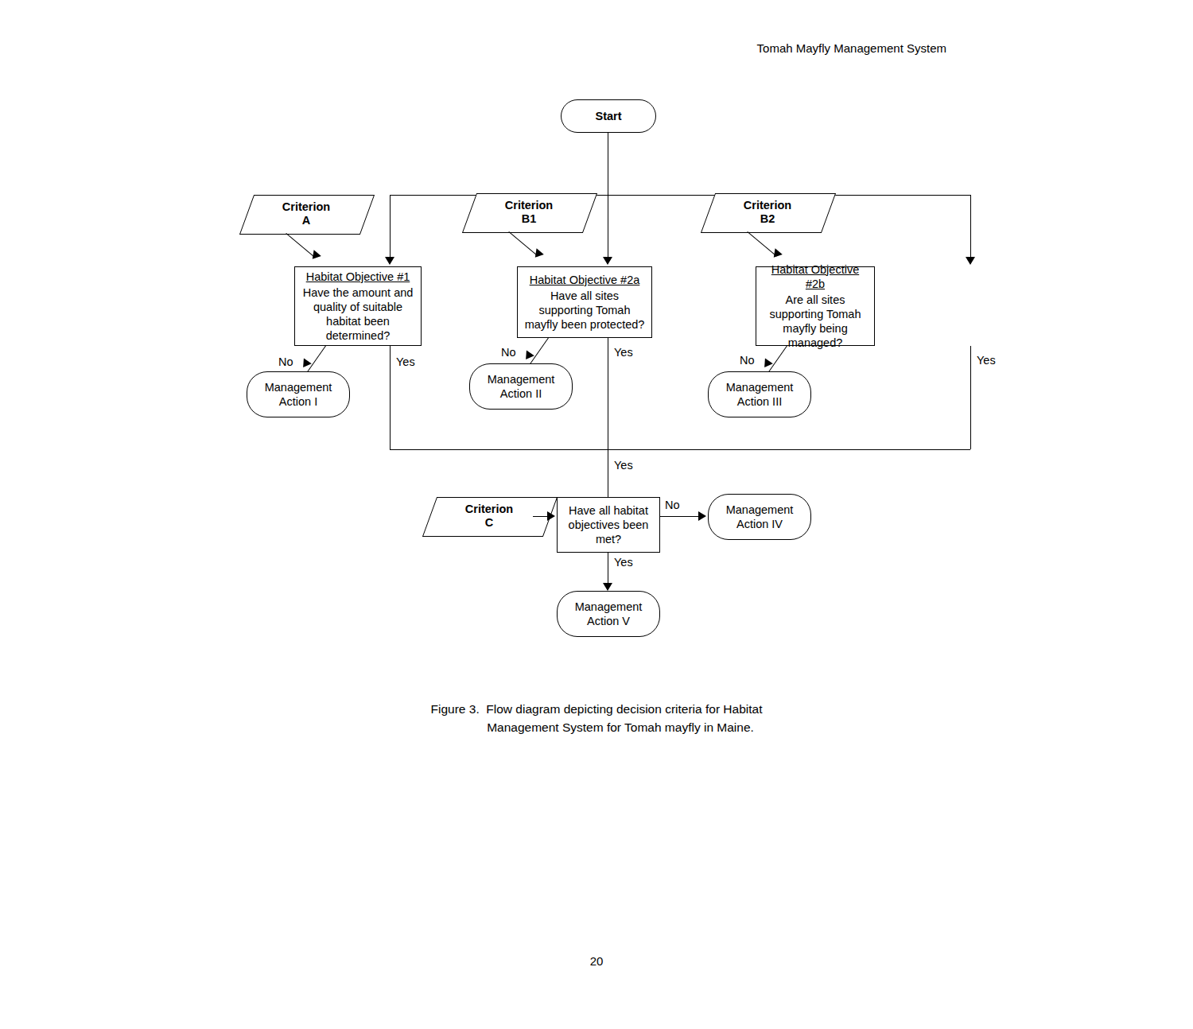Tomah Mayfly Management System
Start
Criterion
A
Criterion
B1
Criterion
B2
Habitat Objective #1 Have the amount and quality of suitable habitat been determined?
Habitat Objective #2a Have all sites supporting Tomah mayfly been protected?
Habitat Objective #2b Are all sites supporting Tomah mayfly being managed?
No
Yes
Management
Action I
No
Yes
Management
Action II
No
Yes
Management
Action III
Yes
Criterion
C
Have all habitat objectives been met?
No
Management
Action IV
Yes
Management
Action V
Figure 3. Flow diagram depicting decision criteria for Habitat Management System for Tomah mayfly in Maine.
20